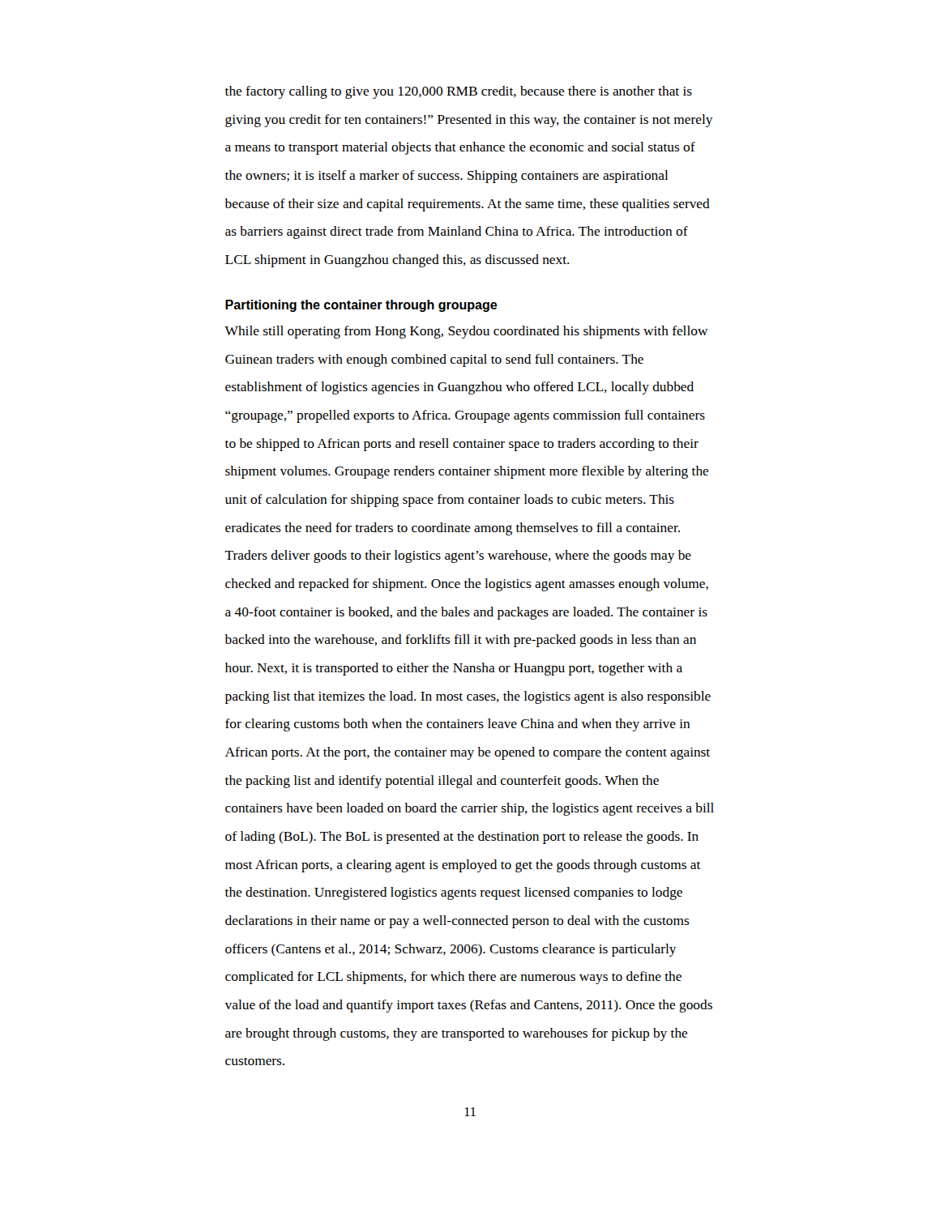the factory calling to give you 120,000 RMB credit, because there is another that is giving you credit for ten containers!” Presented in this way, the container is not merely a means to transport material objects that enhance the economic and social status of the owners; it is itself a marker of success. Shipping containers are aspirational because of their size and capital requirements. At the same time, these qualities served as barriers against direct trade from Mainland China to Africa. The introduction of LCL shipment in Guangzhou changed this, as discussed next.
Partitioning the container through groupage
While still operating from Hong Kong, Seydou coordinated his shipments with fellow Guinean traders with enough combined capital to send full containers. The establishment of logistics agencies in Guangzhou who offered LCL, locally dubbed “groupage,” propelled exports to Africa. Groupage agents commission full containers to be shipped to African ports and resell container space to traders according to their shipment volumes. Groupage renders container shipment more flexible by altering the unit of calculation for shipping space from container loads to cubic meters. This eradicates the need for traders to coordinate among themselves to fill a container. Traders deliver goods to their logistics agent’s warehouse, where the goods may be checked and repacked for shipment. Once the logistics agent amasses enough volume, a 40-foot container is booked, and the bales and packages are loaded. The container is backed into the warehouse, and forklifts fill it with pre-packed goods in less than an hour. Next, it is transported to either the Nansha or Huangpu port, together with a packing list that itemizes the load. In most cases, the logistics agent is also responsible for clearing customs both when the containers leave China and when they arrive in African ports. At the port, the container may be opened to compare the content against the packing list and identify potential illegal and counterfeit goods. When the containers have been loaded on board the carrier ship, the logistics agent receives a bill of lading (BoL). The BoL is presented at the destination port to release the goods. In most African ports, a clearing agent is employed to get the goods through customs at the destination. Unregistered logistics agents request licensed companies to lodge declarations in their name or pay a well-connected person to deal with the customs officers (Cantens et al., 2014; Schwarz, 2006). Customs clearance is particularly complicated for LCL shipments, for which there are numerous ways to define the value of the load and quantify import taxes (Refas and Cantens, 2011). Once the goods are brought through customs, they are transported to warehouses for pickup by the customers.
11